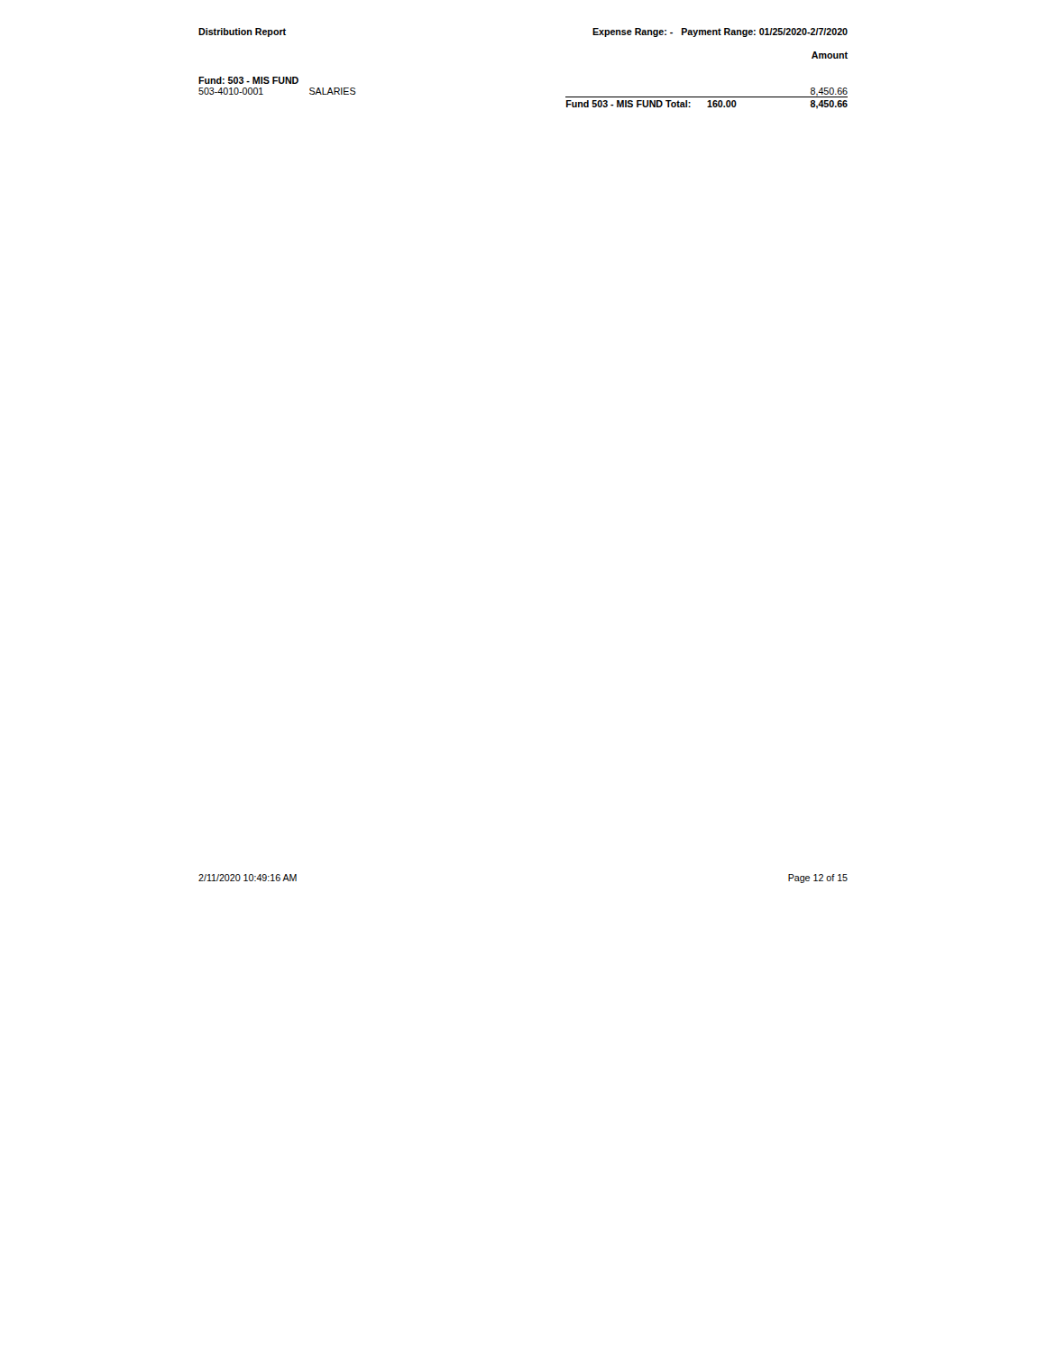Distribution Report
Expense Range: - Payment Range: 01/25/2020-2/7/2020
Amount
Fund: 503 - MIS FUND
| 503-4010-0001 | SALARIES | | 8,450.66 |
| | | Fund 503 - MIS FUND Total: 160.00 | 8,450.66 |
2/11/2020 10:49:16 AM
Page 12 of 15